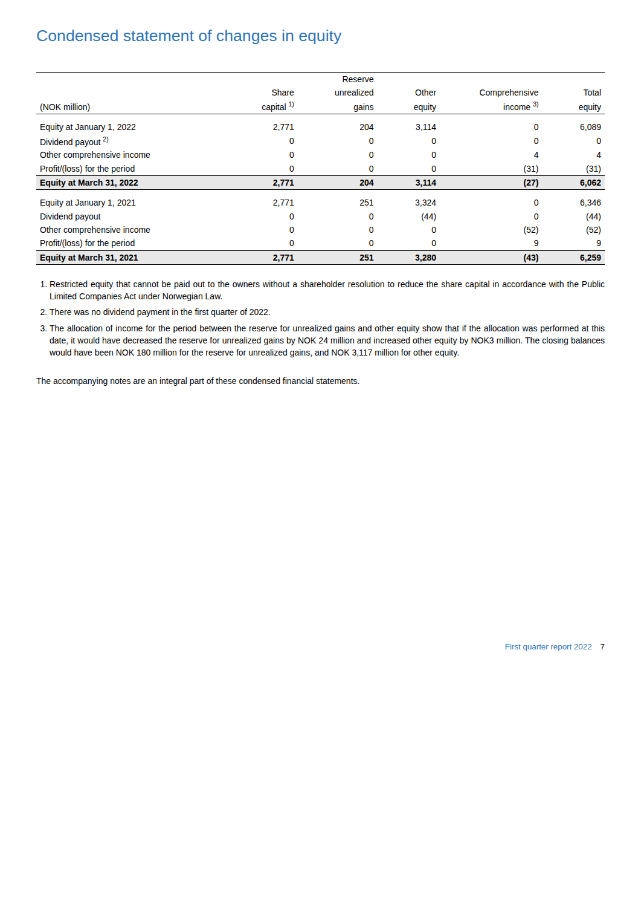Condensed statement of changes in equity
| | | Reserve | | | |
| --- | --- | --- | --- | --- | --- |
| | Share | unrealized | Other | Comprehensive | Total |
| (NOK million) | capital 1) | gains | equity | income 3) | equity |
| Equity at January 1, 2022 | 2,771 | 204 | 3,114 | 0 | 6,089 |
| Dividend payout 2) | 0 | 0 | 0 | 0 | 0 |
| Other comprehensive income | 0 | 0 | 0 | 4 | 4 |
| Profit/(loss) for the period | 0 | 0 | 0 | (31) | (31) |
| Equity at March 31, 2022 | 2,771 | 204 | 3,114 | (27) | 6,062 |
| Equity at January 1, 2021 | 2,771 | 251 | 3,324 | 0 | 6,346 |
| Dividend payout | 0 | 0 | (44) | 0 | (44) |
| Other comprehensive income | 0 | 0 | 0 | (52) | (52) |
| Profit/(loss) for the period | 0 | 0 | 0 | 9 | 9 |
| Equity at March 31, 2021 | 2,771 | 251 | 3,280 | (43) | 6,259 |
Restricted equity that cannot be paid out to the owners without a shareholder resolution to reduce the share capital in accordance with the Public Limited Companies Act under Norwegian Law.
There was no dividend payment in the first quarter of 2022.
The allocation of income for the period between the reserve for unrealized gains and other equity show that if the allocation was performed at this date, it would have decreased the reserve for unrealized gains by NOK 24 million and increased other equity by NOK3 million. The closing balances would have been NOK 180 million for the reserve for unrealized gains, and NOK 3,117 million for other equity.
The accompanying notes are an integral part of these condensed financial statements.
First quarter report 20227